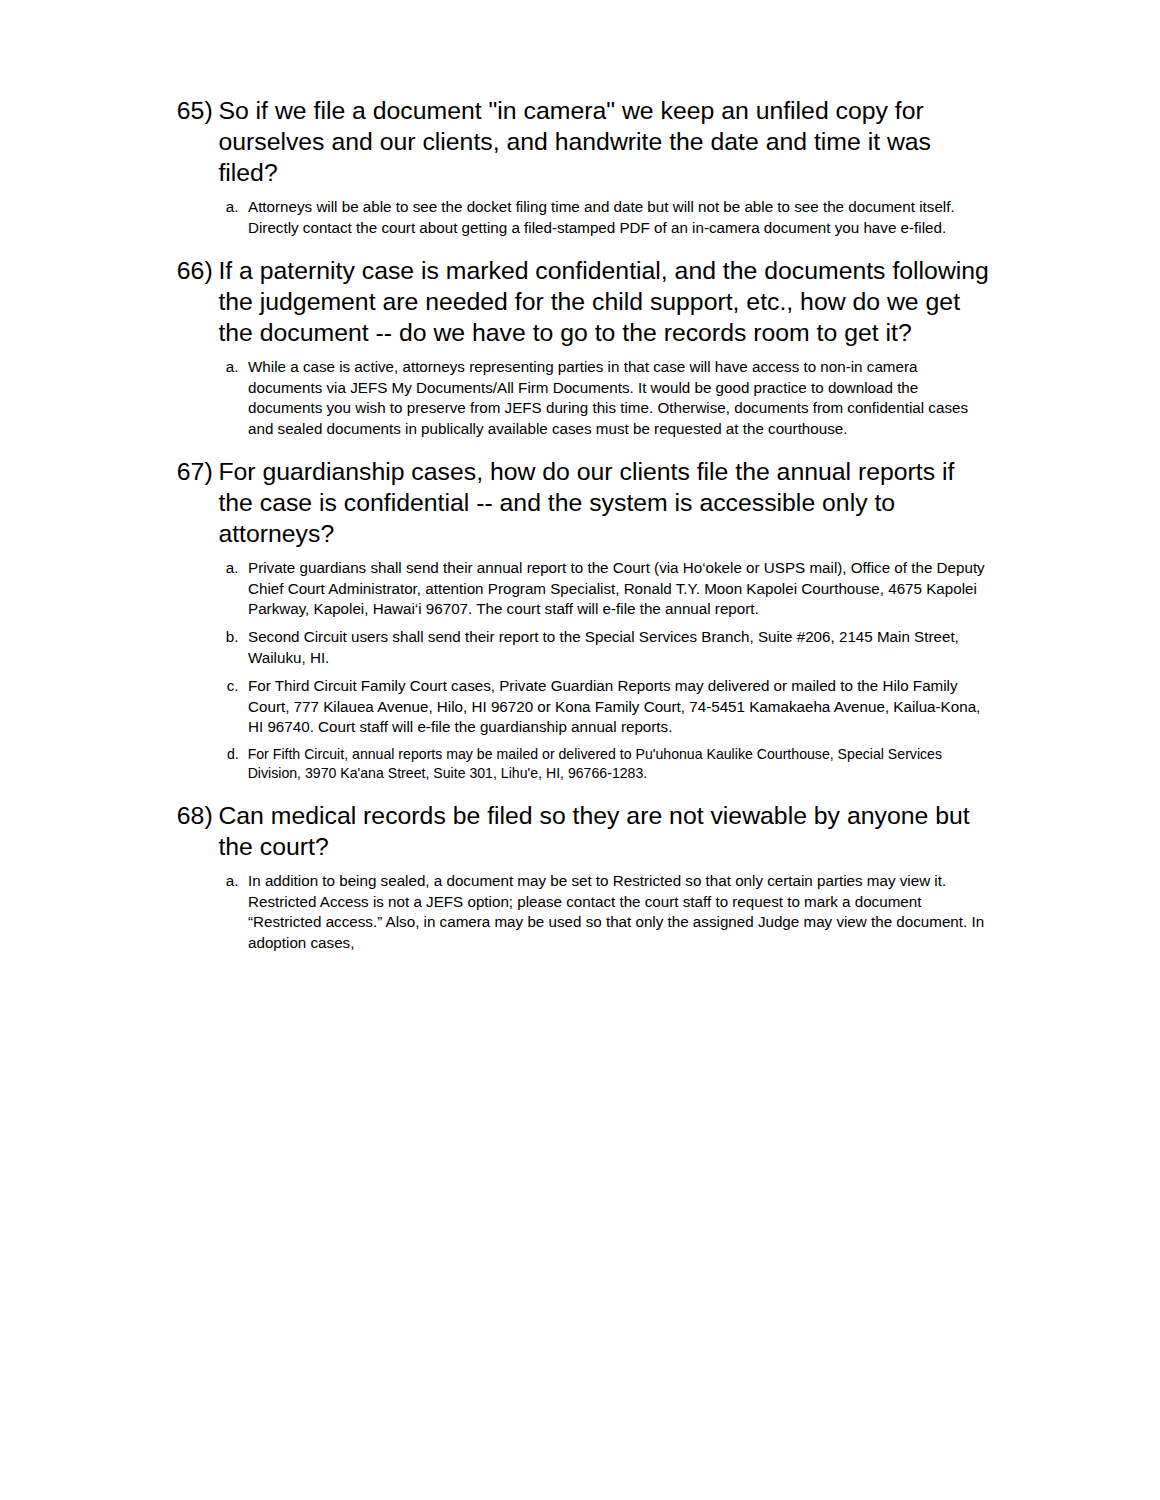So if we file a document "in camera" we keep an unfiled copy for ourselves and our clients, and handwrite the date and time it was filed?
Attorneys will be able to see the docket filing time and date but will not be able to see the document itself. Directly contact the court about getting a filed-stamped PDF of an in-camera document you have e-filed.
If a paternity case is marked confidential, and the documents following the judgement are needed for the child support, etc., how do we get the document -- do we have to go to the records room to get it?
While a case is active, attorneys representing parties in that case will have access to non-in camera documents via JEFS My Documents/All Firm Documents. It would be good practice to download the documents you wish to preserve from JEFS during this time. Otherwise, documents from confidential cases and sealed documents in publically available cases must be requested at the courthouse.
For guardianship cases, how do our clients file the annual reports if the case is confidential -- and the system is accessible only to attorneys?
Private guardians shall send their annual report to the Court (via Ho‘okele or USPS mail), Office of the Deputy Chief Court Administrator, attention Program Specialist, Ronald T.Y. Moon Kapolei Courthouse, 4675 Kapolei Parkway, Kapolei, Hawai‘i 96707. The court staff will e-file the annual report.
Second Circuit users shall send their report to the Special Services Branch, Suite #206, 2145 Main Street, Wailuku, HI.
For Third Circuit Family Court cases, Private Guardian Reports may delivered or mailed to the Hilo Family Court, 777 Kilauea Avenue, Hilo, HI 96720 or Kona Family Court, 74-5451 Kamakaeha Avenue, Kailua-Kona, HI 96740. Court staff will e-file the guardianship annual reports.
For Fifth Circuit, annual reports may be mailed or delivered to Pu'uhonua Kaulike Courthouse, Special Services Division, 3970 Ka'ana Street, Suite 301, Lihu'e, HI, 96766-1283.
Can medical records be filed so they are not viewable by anyone but the court?
In addition to being sealed, a document may be set to Restricted so that only certain parties may view it. Restricted Access is not a JEFS option; please contact the court staff to request to mark a document “Restricted access.” Also, in camera may be used so that only the assigned Judge may view the document. In adoption cases,